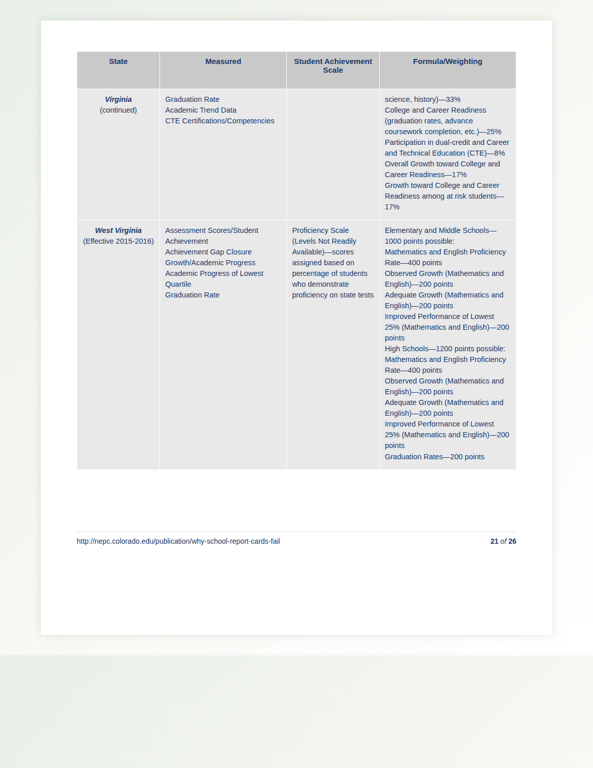| State | Measured | Student Achievement Scale | Formula/Weighting |
| --- | --- | --- | --- |
| Virginia (continued) | Graduation Rate Academic Trend Data CTE Certifications/Competencies | | science, history)—33% College and Career Readiness (graduation rates, advance coursework completion, etc.)—25% Participation in dual-credit and Career and Technical Education (CTE)—8% Overall Growth toward College and Career Readiness—17% Growth toward College and Career Readiness among at risk students—17% |
| West Virginia (Effective 2015-2016) | Assessment Scores/Student Achievement Achievement Gap Closure Growth/Academic Progress Academic Progress of Lowest Quartile Graduation Rate | Proficiency Scale (Levels Not Readily Available)—scores assigned based on percentage of students who demonstrate proficiency on state tests | Elementary and Middle Schools—1000 points possible: Mathematics and English Proficiency Rate—400 points Observed Growth (Mathematics and English)—200 points Adequate Growth (Mathematics and English)—200 points Improved Performance of Lowest 25% (Mathematics and English)—200 points High Schools—1200 points possible: Mathematics and English Proficiency Rate—400 points Observed Growth (Mathematics and English)—200 points Adequate Growth (Mathematics and English)—200 points Improved Performance of Lowest 25% (Mathematics and English)—200 points Graduation Rates—200 points |
http://nepc.colorado.edu/publication/why-school-report-cards-fail 21 of 26